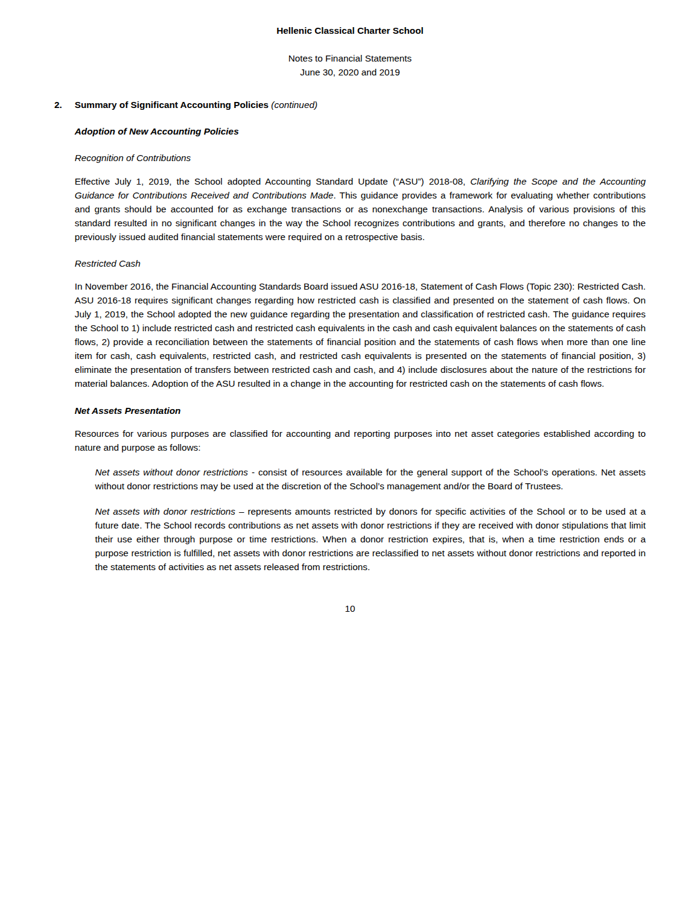Hellenic Classical Charter School
Notes to Financial Statements
June 30, 2020 and 2019
2.
Summary of Significant Accounting Policies (continued)
Adoption of New Accounting Policies
Recognition of Contributions
Effective July 1, 2019, the School adopted Accounting Standard Update (“ASU”) 2018-08, Clarifying the Scope and the Accounting Guidance for Contributions Received and Contributions Made. This guidance provides a framework for evaluating whether contributions and grants should be accounted for as exchange transactions or as nonexchange transactions. Analysis of various provisions of this standard resulted in no significant changes in the way the School recognizes contributions and grants, and therefore no changes to the previously issued audited financial statements were required on a retrospective basis.
Restricted Cash
In November 2016, the Financial Accounting Standards Board issued ASU 2016-18, Statement of Cash Flows (Topic 230): Restricted Cash. ASU 2016-18 requires significant changes regarding how restricted cash is classified and presented on the statement of cash flows. On July 1, 2019, the School adopted the new guidance regarding the presentation and classification of restricted cash. The guidance requires the School to 1) include restricted cash and restricted cash equivalents in the cash and cash equivalent balances on the statements of cash flows, 2) provide a reconciliation between the statements of financial position and the statements of cash flows when more than one line item for cash, cash equivalents, restricted cash, and restricted cash equivalents is presented on the statements of financial position, 3) eliminate the presentation of transfers between restricted cash and cash, and 4) include disclosures about the nature of the restrictions for material balances. Adoption of the ASU resulted in a change in the accounting for restricted cash on the statements of cash flows.
Net Assets Presentation
Resources for various purposes are classified for accounting and reporting purposes into net asset categories established according to nature and purpose as follows:
Net assets without donor restrictions - consist of resources available for the general support of the School’s operations. Net assets without donor restrictions may be used at the discretion of the School’s management and/or the Board of Trustees.
Net assets with donor restrictions – represents amounts restricted by donors for specific activities of the School or to be used at a future date. The School records contributions as net assets with donor restrictions if they are received with donor stipulations that limit their use either through purpose or time restrictions. When a donor restriction expires, that is, when a time restriction ends or a purpose restriction is fulfilled, net assets with donor restrictions are reclassified to net assets without donor restrictions and reported in the statements of activities as net assets released from restrictions.
10